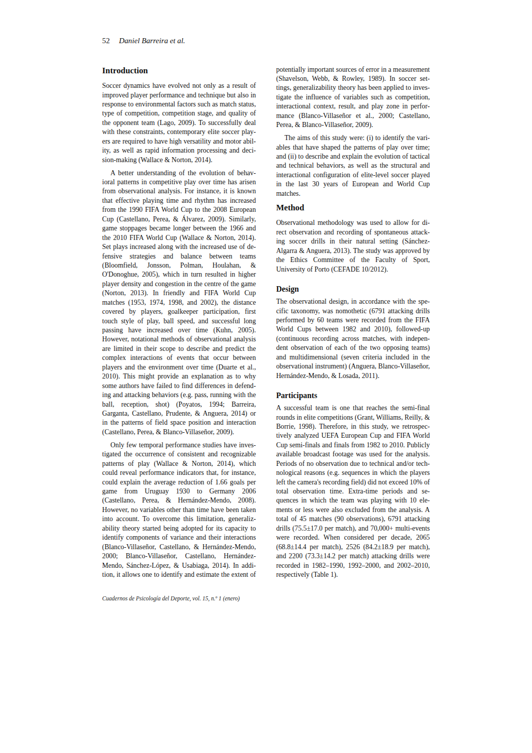52 Daniel Barreira et al.
Introduction
Soccer dynamics have evolved not only as a result of improved player performance and technique but also in response to environmental factors such as match status, type of competition, competition stage, and quality of the opponent team (Lago, 2009). To successfully deal with these constraints, contemporary elite soccer players are required to have high versatility and motor ability, as well as rapid information processing and decision-making (Wallace & Norton, 2014).
A better understanding of the evolution of behavioral patterns in competitive play over time has arisen from observational analysis. For instance, it is known that effective playing time and rhythm has increased from the 1990 FIFA World Cup to the 2008 European Cup (Castellano, Perea, & Álvarez, 2009). Similarly, game stoppages became longer between the 1966 and the 2010 FIFA World Cup (Wallace & Norton, 2014). Set plays increased along with the increased use of defensive strategies and balance between teams (Bloomfield, Jonsson, Polman, Houlahan, & O'Donoghue, 2005), which in turn resulted in higher player density and congestion in the centre of the game (Norton, 2013). In friendly and FIFA World Cup matches (1953, 1974, 1998, and 2002), the distance covered by players, goalkeeper participation, first touch style of play, ball speed, and successful long passing have increased over time (Kuhn, 2005). However, notational methods of observational analysis are limited in their scope to describe and predict the complex interactions of events that occur between players and the environment over time (Duarte et al., 2010). This might provide an explanation as to why some authors have failed to find differences in defending and attacking behaviors (e.g. pass, running with the ball, reception, shot) (Poyatos, 1994; Barreira, Garganta, Castellano, Prudente, & Anguera, 2014) or in the patterns of field space position and interaction (Castellano, Perea, & Blanco-Villaseñor, 2009).
Only few temporal performance studies have investigated the occurrence of consistent and recognizable patterns of play (Wallace & Norton, 2014), which could reveal performance indicators that, for instance, could explain the average reduction of 1.66 goals per game from Uruguay 1930 to Germany 2006 (Castellano, Perea, & Hernández-Mendo, 2008). However, no variables other than time have been taken into account. To overcome this limitation, generalizability theory started being adopted for its capacity to identify components of variance and their interactions (Blanco-Villaseñor, Castellano, & Hernández-Mendo, 2000; Blanco-Villaseñor, Castellano, Hernández-Mendo, Sánchez-López, & Usabiaga, 2014). In addition, it allows one to identify and estimate the extent of potentially important sources of error in a measurement (Shavelson, Webb, & Rowley, 1989). In soccer settings, generalizability theory has been applied to investigate the influence of variables such as competition, interactional context, result, and play zone in performance (Blanco-Villaseñor et al., 2000; Castellano, Perea, & Blanco-Villaseñor, 2009).
The aims of this study were: (i) to identify the variables that have shaped the patterns of play over time; and (ii) to describe and explain the evolution of tactical and technical behaviors, as well as the structural and interactional configuration of elite-level soccer played in the last 30 years of European and World Cup matches.
Method
Observational methodology was used to allow for direct observation and recording of spontaneous attacking soccer drills in their natural setting (Sánchez-Algarra & Anguera, 2013). The study was approved by the Ethics Committee of the Faculty of Sport, University of Porto (CEFADE 10/2012).
Design
The observational design, in accordance with the specific taxonomy, was nomothetic (6791 attacking drills performed by 60 teams were recorded from the FIFA World Cups between 1982 and 2010), followed-up (continuous recording across matches, with independent observation of each of the two opposing teams) and multidimensional (seven criteria included in the observational instrument) (Anguera, Blanco-Villaseñor, Hernández-Mendo, & Losada, 2011).
Participants
A successful team is one that reaches the semi-final rounds in elite competitions (Grant, Williams, Reilly, & Borrie, 1998). Therefore, in this study, we retrospectively analyzed UEFA European Cup and FIFA World Cup semi-finals and finals from 1982 to 2010. Publicly available broadcast footage was used for the analysis. Periods of no observation due to technical and/or technological reasons (e.g. sequences in which the players left the camera's recording field) did not exceed 10% of total observation time. Extra-time periods and sequences in which the team was playing with 10 elements or less were also excluded from the analysis. A total of 45 matches (90 observations), 6791 attacking drills (75.5±17.0 per match), and 70,000+ multi-events were recorded. When considered per decade, 2065 (68.8±14.4 per match), 2526 (84.2±18.9 per match), and 2200 (73.3±14.2 per match) attacking drills were recorded in 1982–1990, 1992–2000, and 2002–2010, respectively (Table 1).
Cuadernos de Psicología del Deporte, vol. 15, n.º 1 (enero)